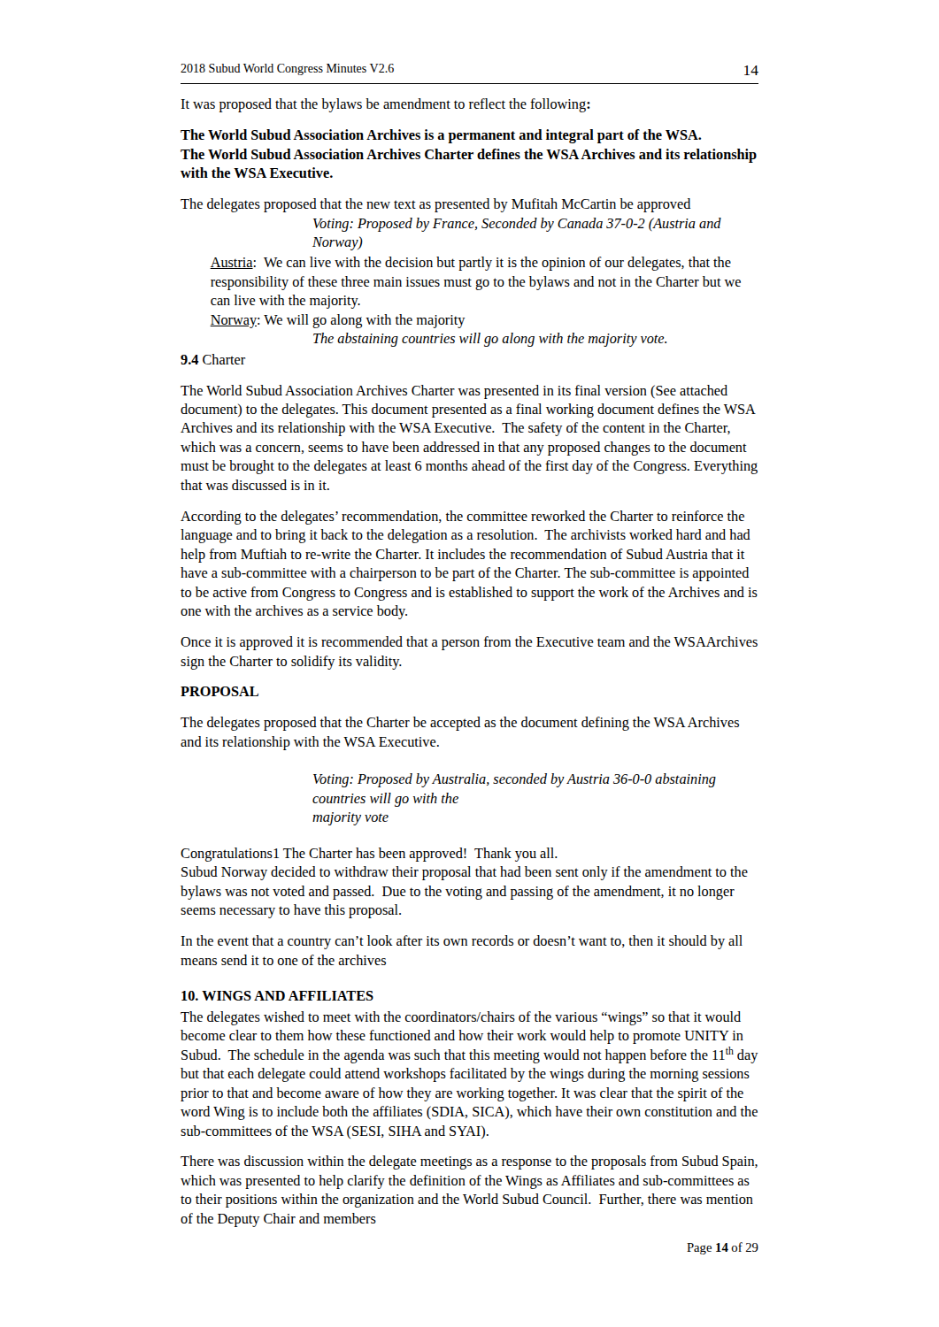2018 Subud World Congress Minutes V2.6
14
It was proposed that the bylaws be amendment to reflect the following:
The World Subud Association Archives is a permanent and integral part of the WSA.
The World Subud Association Archives Charter defines the WSA Archives and its relationship with the WSA Executive.
The delegates proposed that the new text as presented by Mufitah McCartin be approved
Voting: Proposed by France, Seconded by Canada 37-0-2 (Austria and Norway)
Austria: We can live with the decision but partly it is the opinion of our delegates, that the responsibility of these three main issues must go to the bylaws and not in the Charter but we can live with the majority.
Norway: We will go along with the majority
The abstaining countries will go along with the majority vote.
9.4 Charter
The World Subud Association Archives Charter was presented in its final version (See attached document) to the delegates. This document presented as a final working document defines the WSA Archives and its relationship with the WSA Executive. The safety of the content in the Charter, which was a concern, seems to have been addressed in that any proposed changes to the document must be brought to the delegates at least 6 months ahead of the first day of the Congress. Everything that was discussed is in it.
According to the delegates’ recommendation, the committee reworked the Charter to reinforce the language and to bring it back to the delegation as a resolution. The archivists worked hard and had help from Muftiah to re-write the Charter. It includes the recommendation of Subud Austria that it have a sub-committee with a chairperson to be part of the Charter. The sub-committee is appointed to be active from Congress to Congress and is established to support the work of the Archives and is one with the archives as a service body.
Once it is approved it is recommended that a person from the Executive team and the WSAArchives sign the Charter to solidify its validity.
PROPOSAL
The delegates proposed that the Charter be accepted as the document defining the WSA Archives and its relationship with the WSA Executive.
Voting: Proposed by Australia, seconded by Austria 36-0-0 abstaining countries will go with the
majority vote
Congratulations1 The Charter has been approved! Thank you all.
Subud Norway decided to withdraw their proposal that had been sent only if the amendment to the bylaws was not voted and passed. Due to the voting and passing of the amendment, it no longer seems necessary to have this proposal.
In the event that a country can’t look after its own records or doesn’t want to, then it should by all means send it to one of the archives
10. WINGS AND AFFILIATES
The delegates wished to meet with the coordinators/chairs of the various “wings” so that it would become clear to them how these functioned and how their work would help to promote UNITY in Subud. The schedule in the agenda was such that this meeting would not happen before the 11th day but that each delegate could attend workshops facilitated by the wings during the morning sessions prior to that and become aware of how they are working together. It was clear that the spirit of the word Wing is to include both the affiliates (SDIA, SICA), which have their own constitution and the sub-committees of the WSA (SESI, SIHA and SYAI).
There was discussion within the delegate meetings as a response to the proposals from Subud Spain, which was presented to help clarify the definition of the Wings as Affiliates and sub-committees as to their positions within the organization and the World Subud Council. Further, there was mention of the Deputy Chair and members
Page 14 of 29